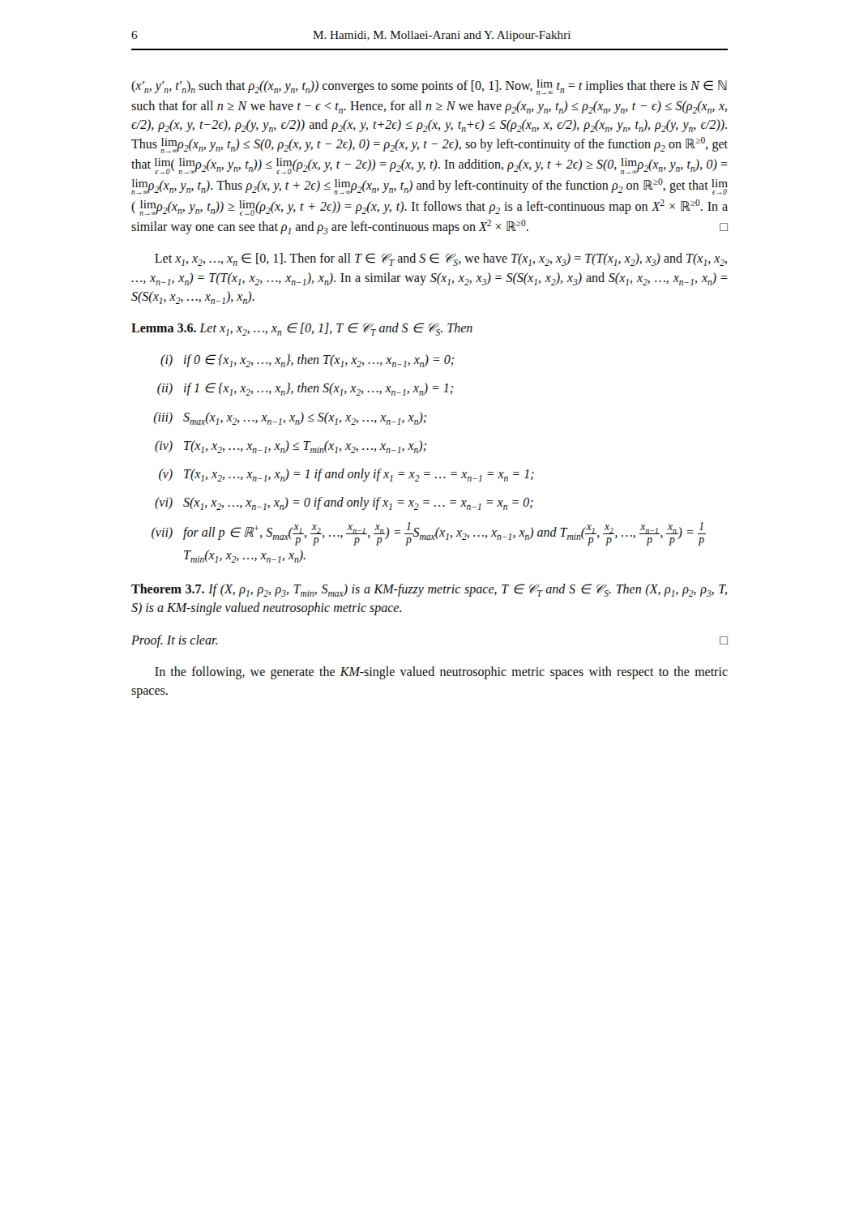6 M. Hamidi, M. Mollaei-Arani and Y. Alipour-Fakhri
(x′n, y′n, t′n)n such that ρ2((xn, yn, tn)) converges to some points of [0, 1]. Now, lim n→∞ tn = t implies that there is N ∈ ℕ such that for all n ≥ N we have t − ϵ < tn. Hence, for all n ≥ N we have ρ2(xn, yn, tn) ≤ ρ2(xn, yn, t − ϵ) ≤ S(ρ2(xn, x, ϵ/2), ρ2(x, y, t−2ϵ), ρ2(y, yn, ϵ/2)) and ρ2(x, y, t+2ϵ) ≤ ρ2(x, y, tn+ϵ) ≤ S(ρ2(xn, x, ϵ/2), ρ2(xn, yn, tn), ρ2(y, yn, ϵ/2)). Thus lim n→∞ρ2(xn, yn, tn) ≤ S(0, ρ2(x, y, t − 2ϵ), 0) = ρ2(x, y, t − 2ϵ), so by left-continuity of the function ρ2 on ℝ≥0, get that lim ϵ→0( lim n→∞ρ2(xn, yn, tn)) ≤ lim ϵ→0(ρ2(x, y, t − 2ϵ)) = ρ2(x, y, t). In addition, ρ2(x, y, t + 2ϵ) ≥ S(0, lim n→∞ρ2(xn, yn, tn), 0) = lim n→∞ρ2(xn, yn, tn). Thus ρ2(x, y, t + 2ϵ) ≤ lim n→∞ρ2(xn, yn, tn) and by left-continuity of the function ρ2 on ℝ≥0, get that lim ϵ→0( lim n→∞ρ2(xn, yn, tn)) ≥ lim ϵ→0(ρ2(x, y, t + 2ϵ)) = ρ2(x, y, t). It follows that ρ2 is a left-continuous map on X2 × ℝ≥0. In a similar way one can see that ρ1 and ρ3 are left-continuous maps on X2 × ℝ≥0. □
Let x1, x2, …, xn ∈ [0, 1]. Then for all T ∈ 𝒞T and S ∈ 𝒞S, we have T(x1, x2, x3) = T(T(x1, x2), x3) and T(x1, x2, …, xn−1, xn) = T(T(x1, x2, …, xn−1), xn). In a similar way S(x1, x2, x3) = S(S(x1, x2), x3) and S(x1, x2, …, xn−1, xn) = S(S(x1, x2, …, xn−1), xn).
Lemma 3.6. Let x1, x2, …, xn ∈ [0, 1], T ∈ 𝒞T and S ∈ 𝒞S. Then
(i) if 0 ∈ {x1, x2, …, xn}, then T(x1, x2, …, xn−1, xn) = 0;
(ii) if 1 ∈ {x1, x2, …, xn}, then S(x1, x2, …, xn−1, xn) = 1;
(iii) Smax(x1, x2, …, xn−1, xn) ≤ S(x1, x2, …, xn−1, xn);
(iv) T(x1, x2, …, xn−1, xn) ≤ Tmin(x1, x2, …, xn−1, xn);
(v) T(x1, x2, …, xn−1, xn) = 1 if and only if x1 = x2 = … = xn−1 = xn = 1;
(vi) S(x1, x2, …, xn−1, xn) = 0 if and only if x1 = x2 = … = xn−1 = xn = 0;
(vii) for all p ∈ ℝ+, Smax(x1 p, x2 p, …, xn−1 p, xn p) = 1 p Smax(x1, x2, …, xn−1, xn) and Tmin(x1 p, x2 p, …, xn−1 p, xn p) = 1 p Tmin(x1, x2, …, xn−1, xn).
Theorem 3.7. If (X, ρ1, ρ2, ρ3, Tmin, Smax) is a KM-fuzzy metric space, T ∈ 𝒞T and S ∈ 𝒞S. Then (X, ρ1, ρ2, ρ3, T, S) is a KM-single valued neutrosophic metric space.
Proof. It is clear. □
In the following, we generate the KM-single valued neutrosophic metric spaces with respect to the metric spaces.